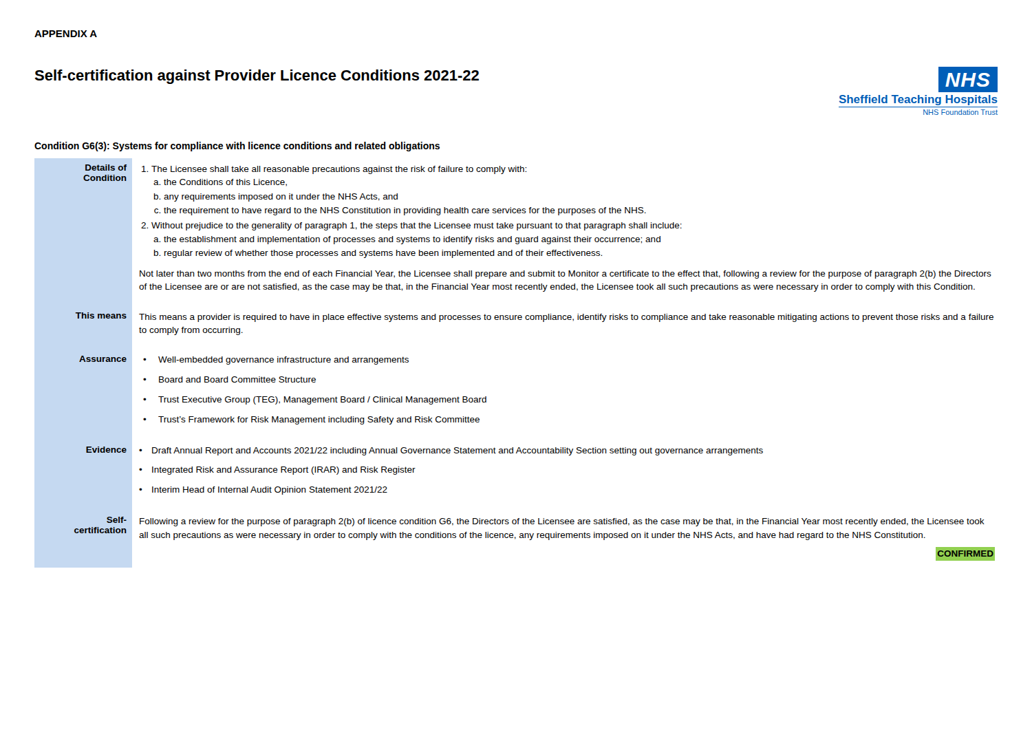APPENDIX A
Self-certification against Provider Licence Conditions 2021-22
NHS Sheffield Teaching Hospitals NHS Foundation Trust
Condition G6(3): Systems for compliance with licence conditions and related obligations
| Details of Condition | The Licensee shall take all reasonable precautions against the risk of failure to comply with: the Conditions of this Licence, any requirements imposed on it under the NHS Acts, and the requirement to have regard to the NHS Constitution in providing health care services for the purposes of the NHS. Without prejudice to the generality of paragraph 1, the steps that the Licensee must take pursuant to that paragraph shall include: the establishment and implementation of processes and systems to identify risks and guard against their occurrence; and regular review of whether those processes and systems have been implemented and of their effectiveness. Not later than two months from the end of each Financial Year, the Licensee shall prepare and submit to Monitor a certificate to the effect that, following a review for the purpose of paragraph 2(b) the Directors of the Licensee are or are not satisfied, as the case may be that, in the Financial Year most recently ended, the Licensee took all such precautions as were necessary in order to comply with this Condition. |
| This means | This means a provider is required to have in place effective systems and processes to ensure compliance, identify risks to compliance and take reasonable mitigating actions to prevent those risks and a failure to comply from occurring. |
| Assurance | Well-embedded governance infrastructure and arrangements Board and Board Committee Structure Trust Executive Group (TEG), Management Board / Clinical Management Board Trust’s Framework for Risk Management including Safety and Risk Committee |
| Evidence | Draft Annual Report and Accounts 2021/22 including Annual Governance Statement and Accountability Section setting out governance arrangements Integrated Risk and Assurance Report (IRAR) and Risk Register Interim Head of Internal Audit Opinion Statement 2021/22 |
| Self- certification | Following a review for the purpose of paragraph 2(b) of licence condition G6, the Directors of the Licensee are satisfied, as the case may be that, in the Financial Year most recently ended, the Licensee took all such precautions as were necessary in order to comply with the conditions of the licence, any requirements imposed on it under the NHS Acts, and have had regard to the NHS Constitution. CONFIRMED |